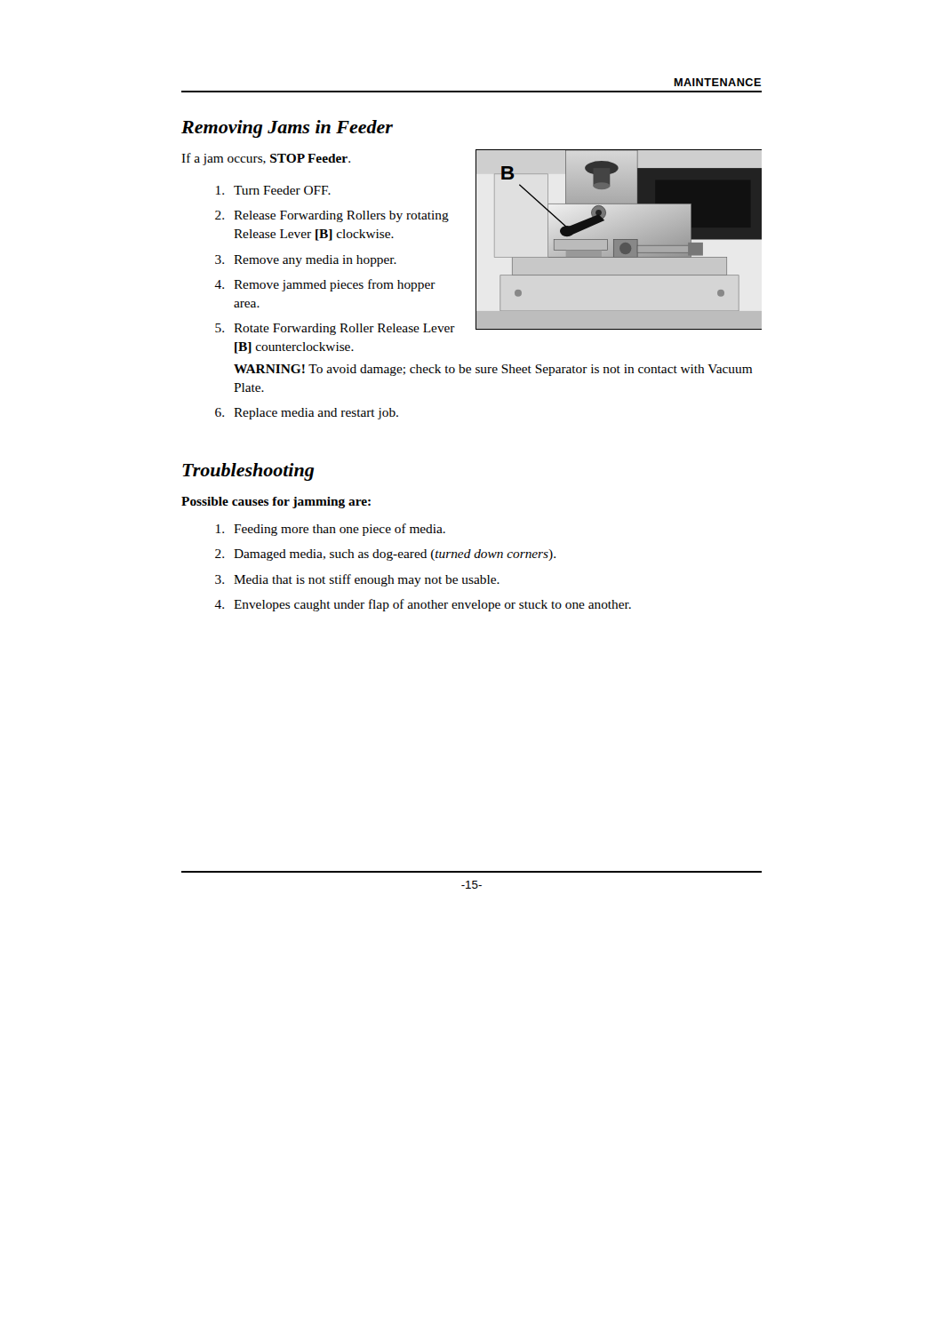MAINTENANCE
Removing Jams in Feeder
If a jam occurs, STOP Feeder.
Turn Feeder OFF.
Release Forwarding Rollers by rotating Release Lever [B] clockwise.
Remove any media in hopper.
Remove jammed pieces from hopper area.
Rotate Forwarding Roller Release Lever [B] counterclockwise. WARNING! To avoid damage; check to be sure Sheet Separator is not in contact with Vacuum Plate.
Replace media and restart job.
Troubleshooting
Possible causes for jamming are:
Feeding more than one piece of media.
Damaged media, such as dog-eared (turned down corners).
Media that is not stiff enough may not be usable.
Envelopes caught under flap of another envelope or stuck to one another.
-15-